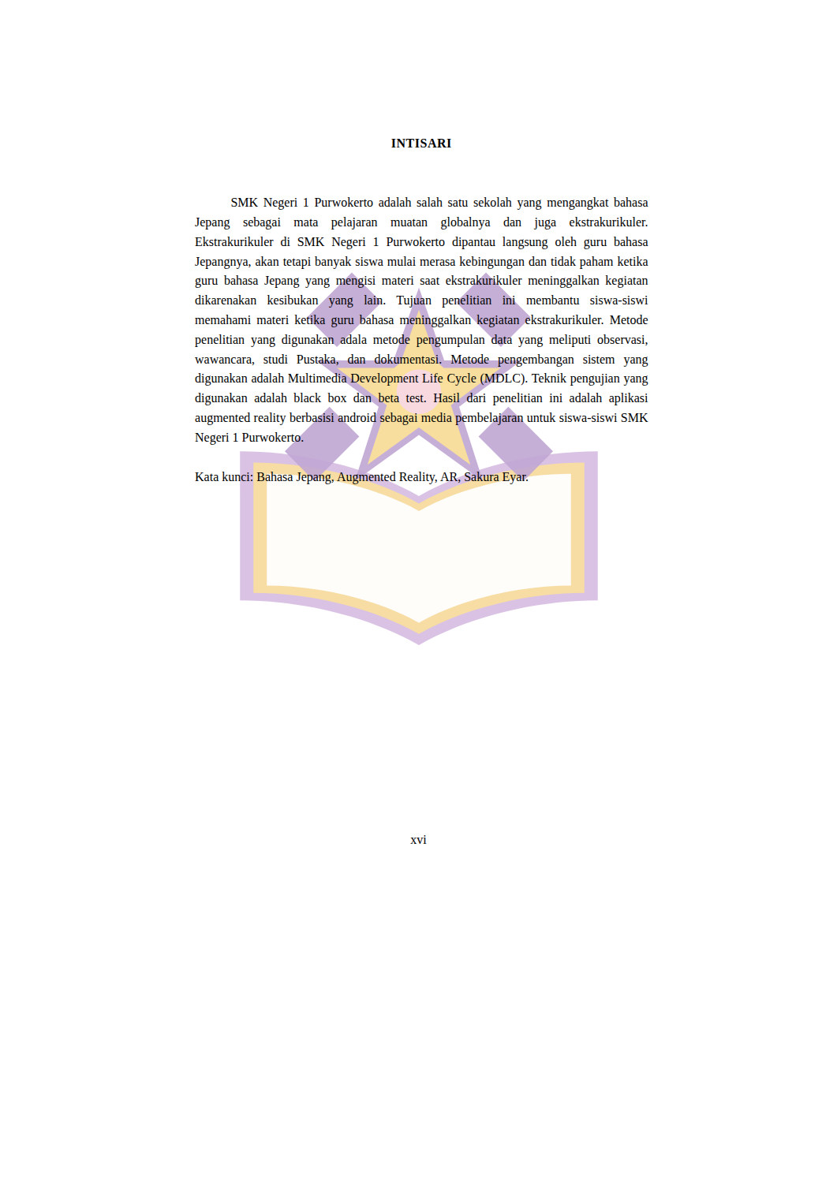INTISARI
SMK Negeri 1 Purwokerto adalah salah satu sekolah yang mengangkat bahasa Jepang sebagai mata pelajaran muatan globalnya dan juga ekstrakurikuler. Ekstrakurikuler di SMK Negeri 1 Purwokerto dipantau langsung oleh guru bahasa Jepangnya, akan tetapi banyak siswa mulai merasa kebingungan dan tidak paham ketika guru bahasa Jepang yang mengisi materi saat ekstrakurikuler meninggalkan kegiatan dikarenakan kesibukan yang lain. Tujuan penelitian ini membantu siswa-siswi memahami materi ketika guru bahasa meninggalkan kegiatan ekstrakurikuler. Metode penelitian yang digunakan adala metode pengumpulan data yang meliputi observasi, wawancara, studi Pustaka, dan dokumentasi. Metode pengembangan sistem yang digunakan adalah Multimedia Development Life Cycle (MDLC). Teknik pengujian yang digunakan adalah black box dan beta test. Hasil dari penelitian ini adalah aplikasi augmented reality berbasisi android sebagai media pembelajaran untuk siswa-siswi SMK Negeri 1 Purwokerto.
Kata kunci: Bahasa Jepang, Augmented Reality, AR, Sakura Eyar.
xvi